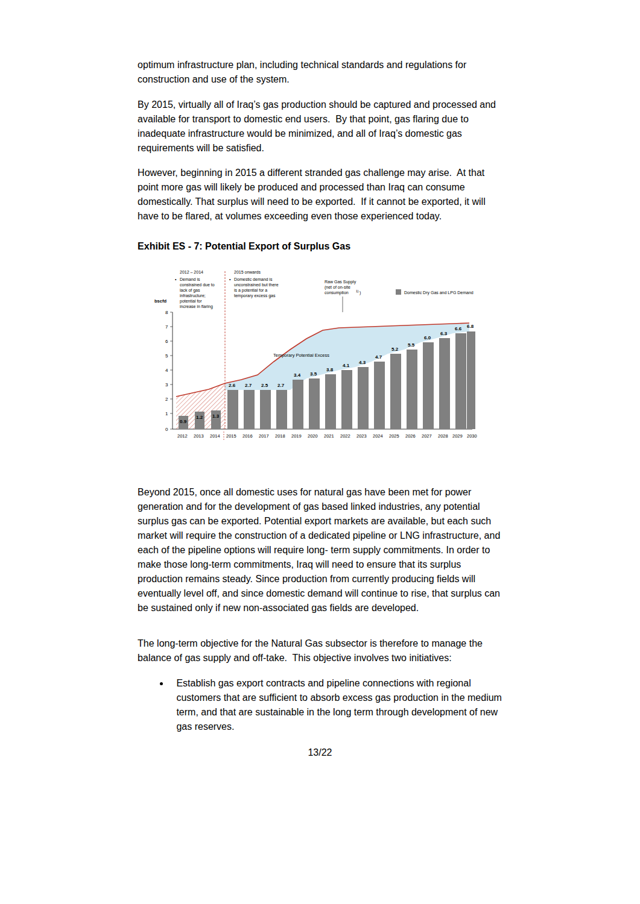optimum infrastructure plan, including technical standards and regulations for construction and use of the system.
By 2015, virtually all of Iraq’s gas production should be captured and processed and available for transport to domestic end users. By that point, gas flaring due to inadequate infrastructure would be minimized, and all of Iraq’s domestic gas requirements will be satisfied.
However, beginning in 2015 a different stranded gas challenge may arise. At that point more gas will likely be produced and processed than Iraq can consume domestically. That surplus will need to be exported. If it cannot be exported, it will have to be flared, at volumes exceeding even those experienced today.
Exhibit ES - 7: Potential Export of Surplus Gas
2012 – 2014 2015 onwards • Demand is constrained due to lack of gas infrastructure; potential for increase in flaring • Domestic demand is unconstrained but there is a potential for a temporary excess gas Raw Gas Supply (net of on-site consumption 1) ) Domestic Dry Gas and LPG Demand bscfd 8 7 6 5 4 3 2 1 0 Temporary Potential Excess 0.9 1.2 1.3 2.6 2.7 2.5 2.7 3.4 3.5 3.8 4.1 4.3 4.7 5.2 5.5 6.0 6.3 6.6 6.8 2012 2013 2014 2015 2016 2017 2018 2019 2020 2021 2022 2023 2024 2025 2026 2027 2028 2029 2030
Beyond 2015, once all domestic uses for natural gas have been met for power generation and for the development of gas based linked industries, any potential surplus gas can be exported. Potential export markets are available, but each such market will require the construction of a dedicated pipeline or LNG infrastructure, and each of the pipeline options will require long- term supply commitments. In order to make those long-term commitments, Iraq will need to ensure that its surplus production remains steady. Since production from currently producing fields will eventually level off, and since domestic demand will continue to rise, that surplus can be sustained only if new non-associated gas fields are developed.
The long-term objective for the Natural Gas subsector is therefore to manage the balance of gas supply and off-take. This objective involves two initiatives:
Establish gas export contracts and pipeline connections with regional customers that are sufficient to absorb excess gas production in the medium term, and that are sustainable in the long term through development of new gas reserves.
13/22